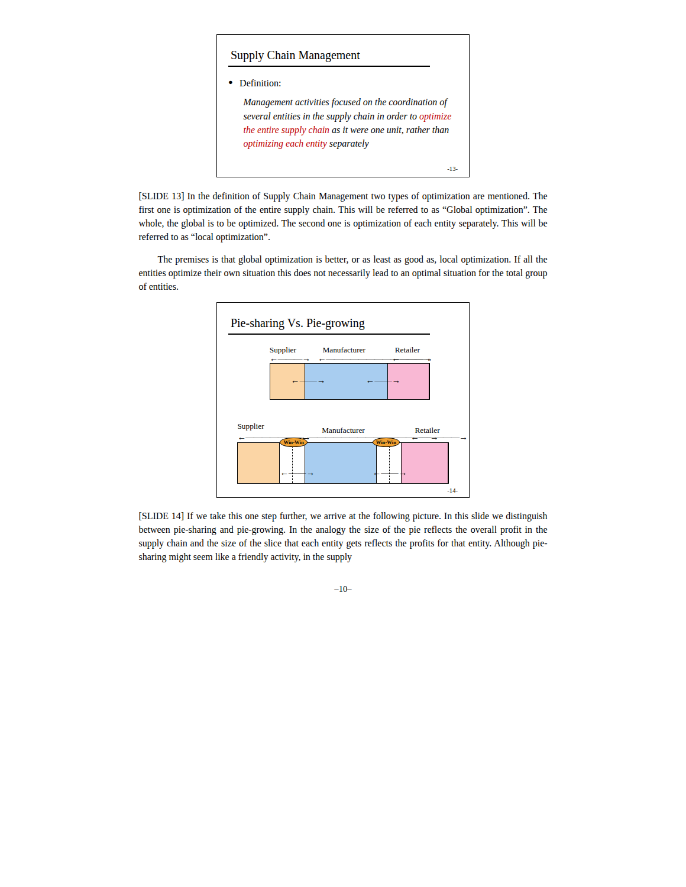Supply Chain Management
Definition:
Management activities focused on the coordination of several entities in the supply chain in order to optimize the entire supply chain as it were one unit, rather than optimizing each entity separately
-13-
[SLIDE 13] In the definition of Supply Chain Management two types of optimization are mentioned. The first one is optimization of the entire supply chain. This will be referred to as “Global optimization”. The whole, the global is to be optimized. The second one is optimization of each entity separately. This will be referred to as “local optimization”.
The premises is that global optimization is better, or as least as good as, local optimization. If all the entities optimize their own situation this does not necessarily lead to an optimal situation for the total group of entities.
Pie-sharing Vs. Pie-growing
Supplier Manufacturer Retailer
←———→ ←————————————→ ←———→
←——→ ←——→
Supplier Manufacturer Retailer
←———————→ ←———————————————→ ←—————→
Win-Win Win-Win ←——→ ←——→
-14-
[SLIDE 14] If we take this one step further, we arrive at the following picture. In this slide we distinguish between pie-sharing and pie-growing. In the analogy the size of the pie reflects the overall profit in the supply chain and the size of the slice that each entity gets reflects the profits for that entity. Although pie-sharing might seem like a friendly activity, in the supply
–10–